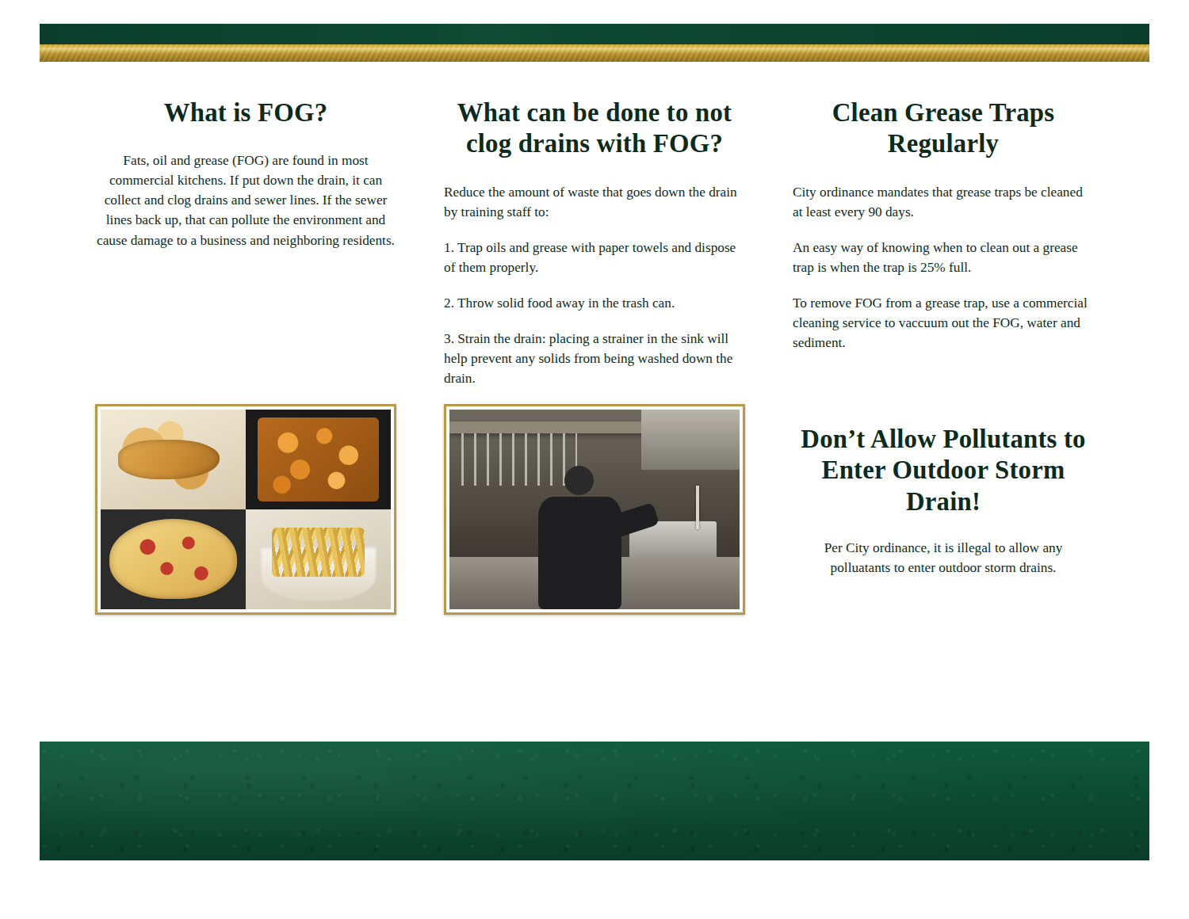What is FOG?
Fats, oil and grease (FOG) are found in most commercial kitchens. If put down the drain, it can collect and clog drains and sewer lines. If the sewer lines back up, that can pollute the environment and cause damage to a business and neighboring residents.
What can be done to not clog drains with FOG?
Reduce the amount of waste that goes down the drain by training staff to:
1. Trap oils and grease with paper towels and dispose of them properly.
2. Throw solid food away in the trash can.
3. Strain the drain: placing a strainer in the sink will help prevent any solids from being washed down the drain.
Clean Grease Traps Regularly
City ordinance mandates that grease traps be cleaned at least every 90 days.
An easy way of knowing when to clean out a grease trap is when the trap is 25% full.
To remove FOG from a grease trap, use a commercial cleaning service to vaccuum out the FOG, water and sediment.
Don’t Allow Pollutants to Enter Outdoor Storm Drain!
Per City ordinance, it is illegal to allow any polluatants to enter outdoor storm drains.